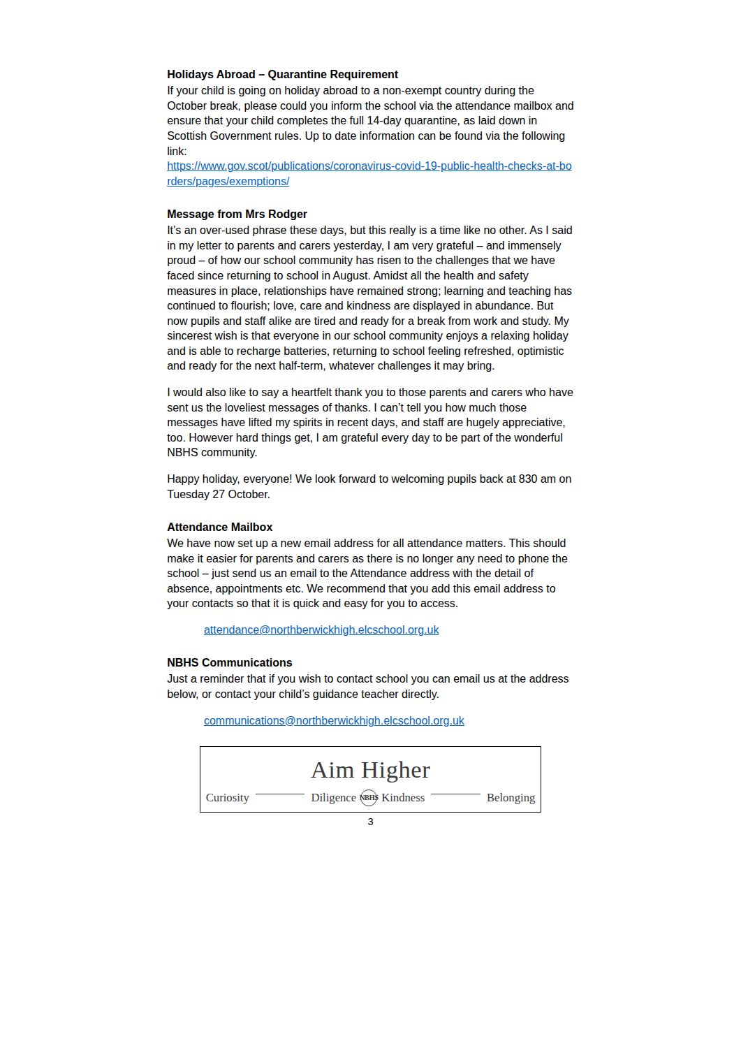Holidays Abroad – Quarantine Requirement
If your child is going on holiday abroad to a non-exempt country during the October break, please could you inform the school via the attendance mailbox and ensure that your child completes the full 14-day quarantine, as laid down in Scottish Government rules. Up to date information can be found via the following link:
https://www.gov.scot/publications/coronavirus-covid-19-public-health-checks-at-borders/pages/exemptions/
Message from Mrs Rodger
It’s an over-used phrase these days, but this really is a time like no other. As I said in my letter to parents and carers yesterday, I am very grateful – and immensely proud – of how our school community has risen to the challenges that we have faced since returning to school in August. Amidst all the health and safety measures in place, relationships have remained strong; learning and teaching has continued to flourish; love, care and kindness are displayed in abundance. But now pupils and staff alike are tired and ready for a break from work and study. My sincerest wish is that everyone in our school community enjoys a relaxing holiday and is able to recharge batteries, returning to school feeling refreshed, optimistic and ready for the next half-term, whatever challenges it may bring.
I would also like to say a heartfelt thank you to those parents and carers who have sent us the loveliest messages of thanks. I can’t tell you how much those messages have lifted my spirits in recent days, and staff are hugely appreciative, too. However hard things get, I am grateful every day to be part of the wonderful NBHS community.
Happy holiday, everyone! We look forward to welcoming pupils back at 830 am on Tuesday 27 October.
Attendance Mailbox
We have now set up a new email address for all attendance matters. This should make it easier for parents and carers as there is no longer any need to phone the school – just send us an email to the Attendance address with the detail of absence, appointments etc. We recommend that you add this email address to your contacts so that it is quick and easy for you to access.
attendance@northberwickhigh.elcschool.org.uk
NBHS Communications
Just a reminder that if you wish to contact school you can email us at the address below, or contact your child’s guidance teacher directly.
communications@northberwickhigh.elcschool.org.uk
Aim Higher
Curiosity Diligence NBHS Kindness Belonging
3